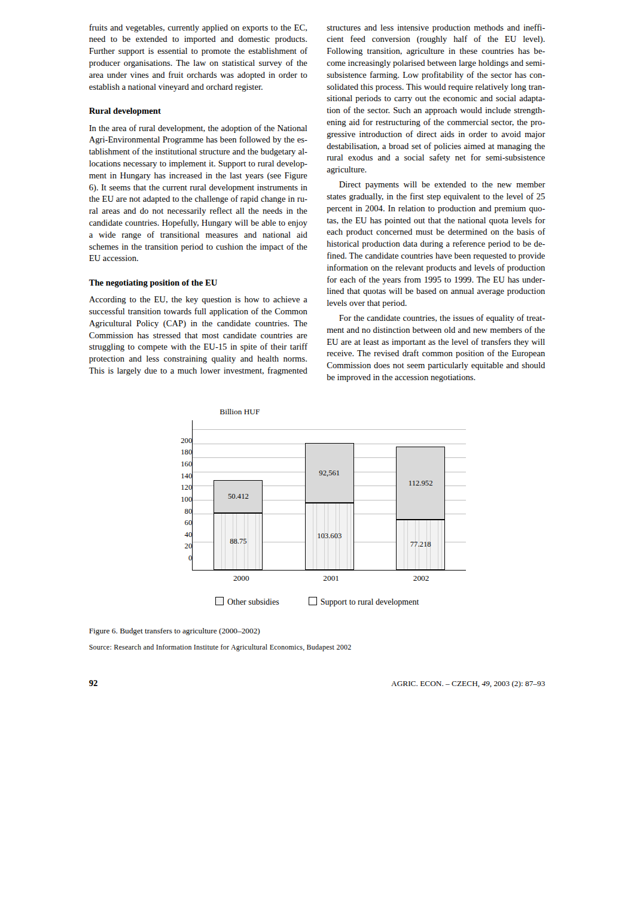fruits and vegetables, currently applied on exports to the EC, need to be extended to imported and domestic products. Further support is essential to promote the establishment of producer organisations. The law on statistical survey of the area under vines and fruit orchards was adopted in order to establish a national vineyard and orchard register.
Rural development
In the area of rural development, the adoption of the National Agri-Environmental Programme has been followed by the establishment of the institutional structure and the budgetary allocations necessary to implement it. Support to rural development in Hungary has increased in the last years (see Figure 6). It seems that the current rural development instruments in the EU are not adapted to the challenge of rapid change in rural areas and do not necessarily reflect all the needs in the candidate countries. Hopefully, Hungary will be able to enjoy a wide range of transitional measures and national aid schemes in the transition period to cushion the impact of the EU accession.
The negotiating position of the EU
According to the EU, the key question is how to achieve a successful transition towards full application of the Common Agricultural Policy (CAP) in the candidate countries. The Commission has stressed that most candidate countries are struggling to compete with the EU-15 in spite of their tariff protection and less constraining quality and health norms. This is largely due to a much lower investment, fragmented structures and less intensive production methods and inefficient feed conversion (roughly half of the EU level). Following transition, agriculture in these countries has become increasingly polarised between large holdings and semi-subsistence farming. Low profitability of the sector has consolidated this process. This would require relatively long transitional periods to carry out the economic and social adaptation of the sector. Such an approach would include strengthening aid for restructuring of the commercial sector, the progressive introduction of direct aids in order to avoid major destabilisation, a broad set of policies aimed at managing the rural exodus and a social safety net for semi-subsistence agriculture.
Direct payments will be extended to the new member states gradually, in the first step equivalent to the level of 25 percent in 2004. In relation to production and premium quotas, the EU has pointed out that the national quota levels for each product concerned must be determined on the basis of historical production data during a reference period to be defined. The candidate countries have been requested to provide information on the relevant products and levels of production for each of the years from 1995 to 1999. The EU has underlined that quotas will be based on annual average production levels over that period.
For the candidate countries, the issues of equality of treatment and no distinction between old and new members of the EU are at least as important as the level of transfers they will receive. The revised draft common position of the European Commission does not seem particularly equitable and should be improved in the accession negotiations.
Billion HUF
| 200 180 160 140 120 100 80 60 40 20 0 | 50.412 88.75 92,561 103.603 112.952 77.218 |
2000 2001 2002
Other subsidies
Support to rural development
Figure 6. Budget transfers to agriculture (2000–2002)
Source: Research and Information Institute for Agricultural Economics, Budapest 2002
92
AGRIC. ECON. – CZECH, 49, 2003 (2): 87–93